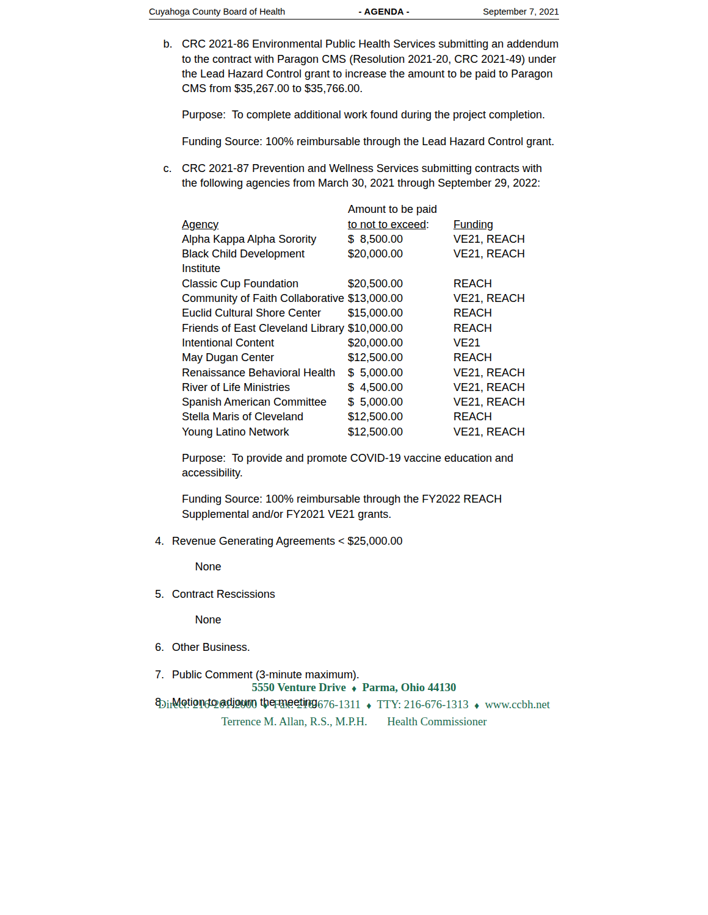Cuyahoga County Board of Health - AGENDA - September 7, 2021
b. CRC 2021-86 Environmental Public Health Services submitting an addendum to the contract with Paragon CMS (Resolution 2021-20, CRC 2021-49) under the Lead Hazard Control grant to increase the amount to be paid to Paragon CMS from $35,267.00 to $35,766.00.
Purpose: To complete additional work found during the project completion.
Funding Source: 100% reimbursable through the Lead Hazard Control grant.
c. CRC 2021-87 Prevention and Wellness Services submitting contracts with the following agencies from March 30, 2021 through September 29, 2022:
| | Amount to be paid | |
| Agency | to not to exceed : | Funding |
| Alpha Kappa Alpha Sorority | $ 8,500.00 | VE21, REACH |
| Black Child Development Institute | $20,000.00 | VE21, REACH |
| Classic Cup Foundation | $20,500.00 | REACH |
| Community of Faith Collaborative | $13,000.00 | VE21, REACH |
| Euclid Cultural Shore Center | $15,000.00 | REACH |
| Friends of East Cleveland Library | $10,000.00 | REACH |
| Intentional Content | $20,000.00 | VE21 |
| May Dugan Center | $12,500.00 | REACH |
| Renaissance Behavioral Health | $ 5,000.00 | VE21, REACH |
| River of Life Ministries | $ 4,500.00 | VE21, REACH |
| Spanish American Committee | $ 5,000.00 | VE21, REACH |
| Stella Maris of Cleveland | $12,500.00 | REACH |
| Young Latino Network | $12,500.00 | VE21, REACH |
Purpose: To provide and promote COVID-19 vaccine education and accessibility.
Funding Source: 100% reimbursable through the FY2022 REACH Supplemental and/or FY2021 VE21 grants.
4. Revenue Generating Agreements < $25,000.00
None
5. Contract Rescissions
None
6. Other Business.
7. Public Comment (3-minute maximum).
8. Motion to adjourn the meeting.
5550 Venture Drive ♦ Parma, Ohio 44130
Direct: 216-201-2000 ♦ Fax: 216-676-1311 ♦ TTY: 216-676-1313 ♦ www.ccbh.net
Terrence M. Allan, R.S., M.P.H. Health Commissioner